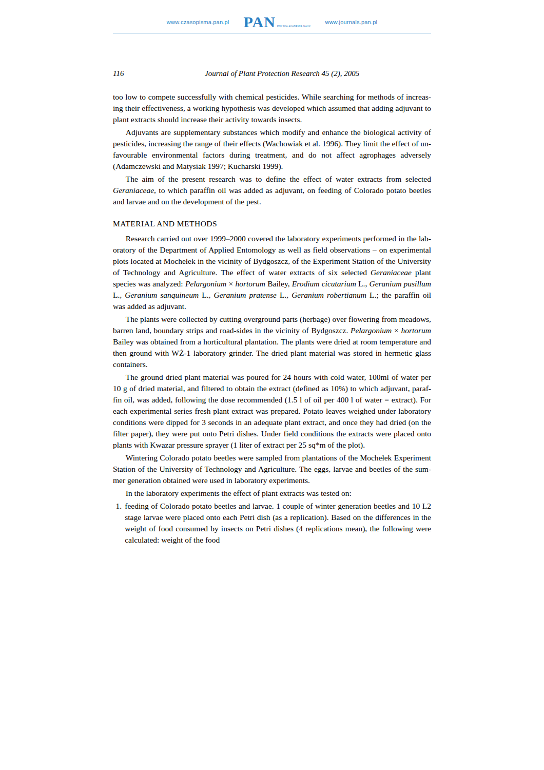www.czasopisma.pan.pl PAN POLSKA AKADEMIA NAUK www.journals.pan.pl
116 Journal of Plant Protection Research 45 (2), 2005
too low to compete successfully with chemical pesticides. While searching for methods of increasing their effectiveness, a working hypothesis was developed which assumed that adding adjuvant to plant extracts should increase their activity towards insects.
Adjuvants are supplementary substances which modify and enhance the biological activity of pesticides, increasing the range of their effects (Wachowiak et al. 1996). They limit the effect of unfavourable environmental factors during treatment, and do not affect agrophages adversely (Adamczewski and Matysiak 1997; Kucharski 1999).
The aim of the present research was to define the effect of water extracts from selected Geraniaceae, to which paraffin oil was added as adjuvant, on feeding of Colorado potato beetles and larvae and on the development of the pest.
MATERIAL AND METHODS
Research carried out over 1999–2000 covered the laboratory experiments performed in the laboratory of the Department of Applied Entomology as well as field observations – on experimental plots located at Mochełek in the vicinity of Bydgoszcz, of the Experiment Station of the University of Technology and Agriculture. The effect of water extracts of six selected Geraniaceae plant species was analyzed: Pelargonium × hortorum Bailey, Erodium cicutarium L., Geranium pusillum L., Geranium sanquineum L., Geranium pratense L., Geranium robertianum L.; the paraffin oil was added as adjuvant.
The plants were collected by cutting overground parts (herbage) over flowering from meadows, barren land, boundary strips and road-sides in the vicinity of Bydgoszcz. Pelargonium × hortorum Bailey was obtained from a horticultural plantation. The plants were dried at room temperature and then ground with WŻ-1 laboratory grinder. The dried plant material was stored in hermetic glass containers.
The ground dried plant material was poured for 24 hours with cold water, 100ml of water per 10 g of dried material, and filtered to obtain the extract (defined as 10%) to which adjuvant, paraffin oil, was added, following the dose recommended (1.5 l of oil per 400 l of water = extract). For each experimental series fresh plant extract was prepared. Potato leaves weighed under laboratory conditions were dipped for 3 seconds in an adequate plant extract, and once they had dried (on the filter paper), they were put onto Petri dishes. Under field conditions the extracts were placed onto plants with Kwazar pressure sprayer (1 liter of extract per 25 sq*m of the plot).
Wintering Colorado potato beetles were sampled from plantations of the Mochełek Experiment Station of the University of Technology and Agriculture. The eggs, larvae and beetles of the summer generation obtained were used in laboratory experiments.
In the laboratory experiments the effect of plant extracts was tested on:
feeding of Colorado potato beetles and larvae. 1 couple of winter generation beetles and 10 L2 stage larvae were placed onto each Petri dish (as a replication). Based on the differences in the weight of food consumed by insects on Petri dishes (4 replications mean), the following were calculated: weight of the food